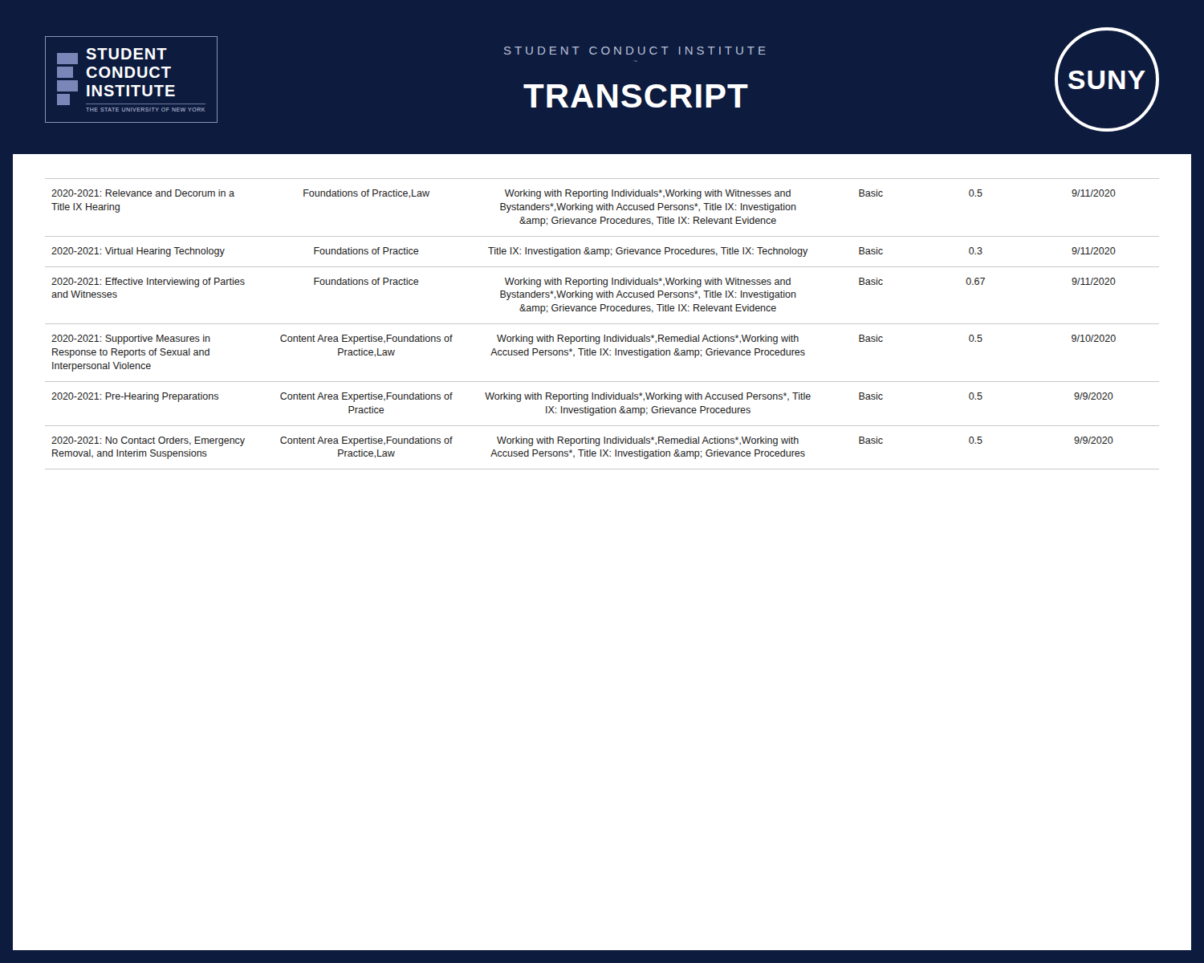STUDENT
CONDUCT
INSTITUTE THE STATE UNIVERSITY OF NEW YORK
STUDENT CONDUCT INSTITUTE
~
TRANSCRIPT
SUNY
| 2020-2021: Relevance and Decorum in a Title IX Hearing | Foundations of Practice,Law | Working with Reporting Individuals*,Working with Witnesses and Bystanders*,Working with Accused Persons*, Title IX: Investigation &amp; Grievance Procedures, Title IX: Relevant Evidence | Basic | 0.5 | 9/11/2020 |
| 2020-2021: Virtual Hearing Technology | Foundations of Practice | Title IX: Investigation &amp; Grievance Procedures, Title IX: Technology | Basic | 0.3 | 9/11/2020 |
| 2020-2021: Effective Interviewing of Parties and Witnesses | Foundations of Practice | Working with Reporting Individuals*,Working with Witnesses and Bystanders*,Working with Accused Persons*, Title IX: Investigation &amp; Grievance Procedures, Title IX: Relevant Evidence | Basic | 0.67 | 9/11/2020 |
| 2020-2021: Supportive Measures in Response to Reports of Sexual and Interpersonal Violence | Content Area Expertise,Foundations of Practice,Law | Working with Reporting Individuals*,Remedial Actions*,Working with Accused Persons*, Title IX: Investigation &amp; Grievance Procedures | Basic | 0.5 | 9/10/2020 |
| 2020-2021: Pre-Hearing Preparations | Content Area Expertise,Foundations of Practice | Working with Reporting Individuals*,Working with Accused Persons*, Title IX: Investigation &amp; Grievance Procedures | Basic | 0.5 | 9/9/2020 |
| 2020-2021: No Contact Orders, Emergency Removal, and Interim Suspensions | Content Area Expertise,Foundations of Practice,Law | Working with Reporting Individuals*,Remedial Actions*,Working with Accused Persons*, Title IX: Investigation &amp; Grievance Procedures | Basic | 0.5 | 9/9/2020 |